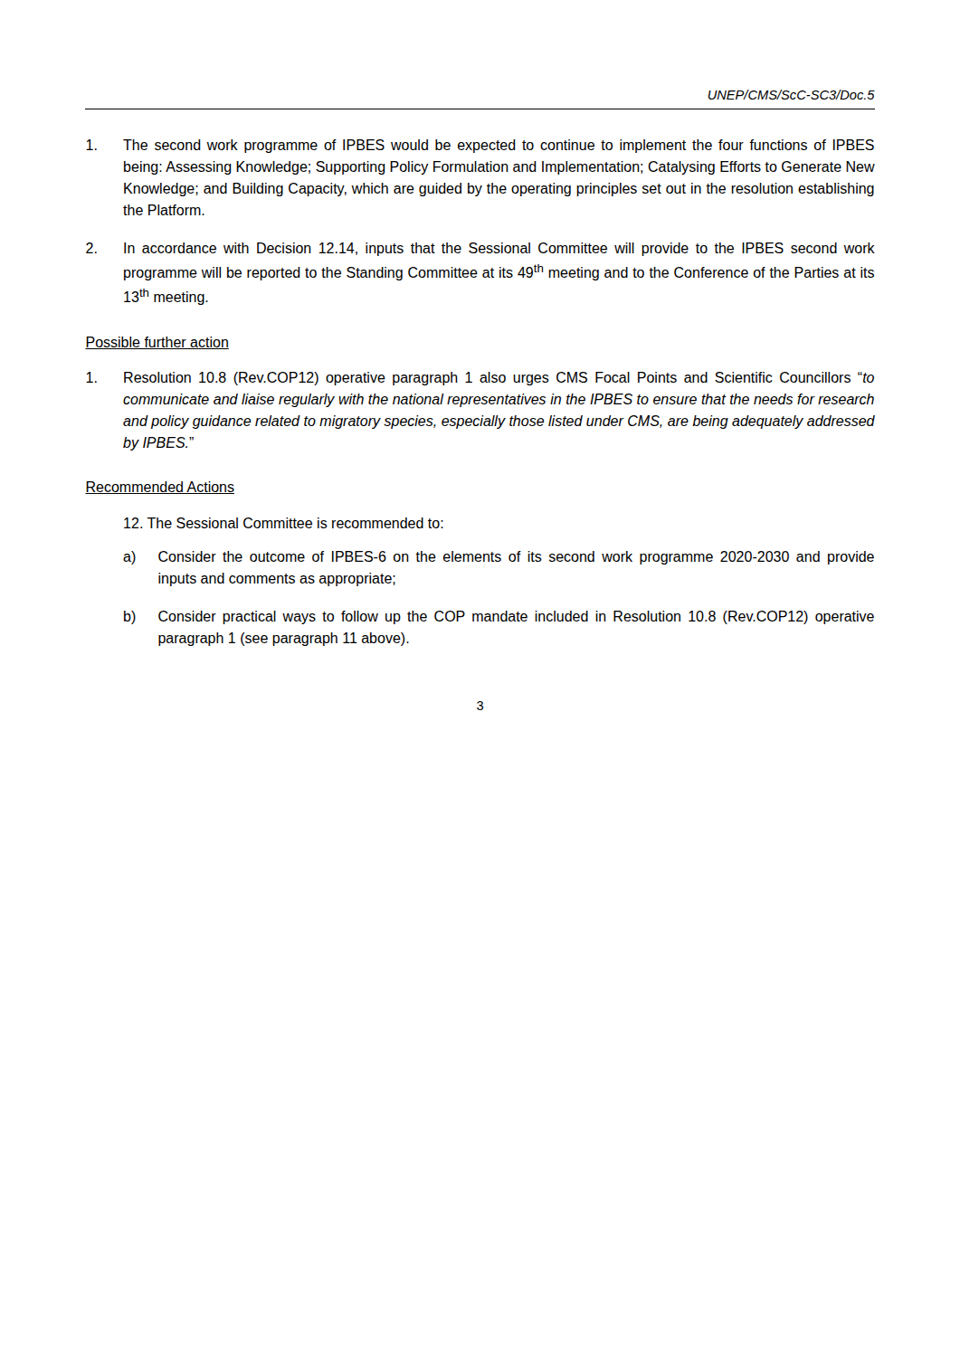UNEP/CMS/ScC-SC3/Doc.5
The second work programme of IPBES would be expected to continue to implement the four functions of IPBES being: Assessing Knowledge; Supporting Policy Formulation and Implementation; Catalysing Efforts to Generate New Knowledge; and Building Capacity, which are guided by the operating principles set out in the resolution establishing the Platform.
In accordance with Decision 12.14, inputs that the Sessional Committee will provide to the IPBES second work programme will be reported to the Standing Committee at its 49th meeting and to the Conference of the Parties at its 13th meeting.
Possible further action
Resolution 10.8 (Rev.COP12) operative paragraph 1 also urges CMS Focal Points and Scientific Councillors “to communicate and liaise regularly with the national representatives in the IPBES to ensure that the needs for research and policy guidance related to migratory species, especially those listed under CMS, are being adequately addressed by IPBES.”
Recommended Actions
12. The Sessional Committee is recommended to:
Consider the outcome of IPBES-6 on the elements of its second work programme 2020-2030 and provide inputs and comments as appropriate;
Consider practical ways to follow up the COP mandate included in Resolution 10.8 (Rev.COP12) operative paragraph 1 (see paragraph 11 above).
3